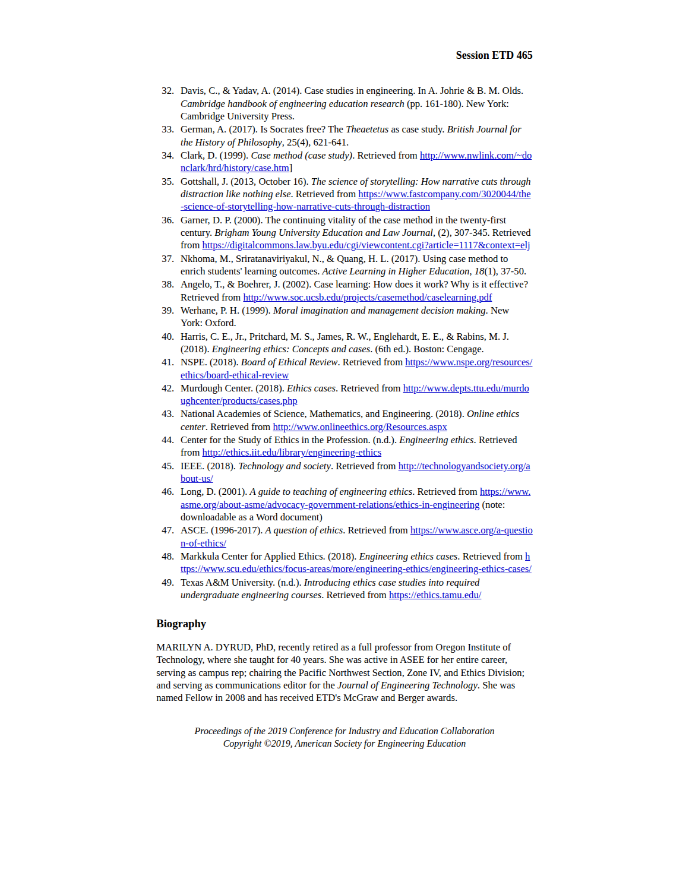Session ETD 465
Davis, C., & Yadav, A. (2014). Case studies in engineering. In A. Johrie & B. M. Olds. Cambridge handbook of engineering education research (pp. 161-180). New York: Cambridge University Press.
German, A. (2017). Is Socrates free? The Theaetetus as case study. British Journal for the History of Philosophy, 25(4), 621-641.
Clark, D. (1999). Case method (case study). Retrieved from http://www.nwlink.com/~donclark/hrd/history/case.htm]
Gottshall, J. (2013, October 16). The science of storytelling: How narrative cuts through distraction like nothing else. Retrieved from https://www.fastcompany.com/3020044/the-science-of-storytelling-how-narrative-cuts-through-distraction
Garner, D. P. (2000). The continuing vitality of the case method in the twenty-first century. Brigham Young University Education and Law Journal, (2), 307-345. Retrieved from https://digitalcommons.law.byu.edu/cgi/viewcontent.cgi?article=1117&context=elj
Nkhoma, M., Sriratanaviriyakul, N., & Quang, H. L. (2017). Using case method to enrich students' learning outcomes. Active Learning in Higher Education, 18(1), 37-50.
Angelo, T., & Boehrer, J. (2002). Case learning: How does it work? Why is it effective? Retrieved from http://www.soc.ucsb.edu/projects/casemethod/caselearning.pdf
Werhane, P. H. (1999). Moral imagination and management decision making. New York: Oxford.
Harris, C. E., Jr., Pritchard, M. S., James, R. W., Englehardt, E. E., & Rabins, M. J. (2018). Engineering ethics: Concepts and cases. (6th ed.). Boston: Cengage.
NSPE. (2018). Board of Ethical Review. Retrieved from https://www.nspe.org/resources/ethics/board-ethical-review
Murdough Center. (2018). Ethics cases. Retrieved from http://www.depts.ttu.edu/murdoughcenter/products/cases.php
National Academies of Science, Mathematics, and Engineering. (2018). Online ethics center. Retrieved from http://www.onlineethics.org/Resources.aspx
Center for the Study of Ethics in the Profession. (n.d.). Engineering ethics. Retrieved from http://ethics.iit.edu/library/engineering-ethics
IEEE. (2018). Technology and society. Retrieved from http://technologyandsociety.org/about-us/
Long, D. (2001). A guide to teaching of engineering ethics. Retrieved from https://www.asme.org/about-asme/advocacy-government-relations/ethics-in-engineering (note: downloadable as a Word document)
ASCE. (1996-2017). A question of ethics. Retrieved from https://www.asce.org/a-question-of-ethics/
Markkula Center for Applied Ethics. (2018). Engineering ethics cases. Retrieved from https://www.scu.edu/ethics/focus-areas/more/engineering-ethics/engineering-ethics-cases/
Texas A&M University. (n.d.). Introducing ethics case studies into required undergraduate engineering courses. Retrieved from https://ethics.tamu.edu/
Biography
MARILYN A. DYRUD, PhD, recently retired as a full professor from Oregon Institute of Technology, where she taught for 40 years. She was active in ASEE for her entire career, serving as campus rep; chairing the Pacific Northwest Section, Zone IV, and Ethics Division; and serving as communications editor for the Journal of Engineering Technology. She was named Fellow in 2008 and has received ETD's McGraw and Berger awards.
Proceedings of the 2019 Conference for Industry and Education Collaboration Copyright ©2019, American Society for Engineering Education